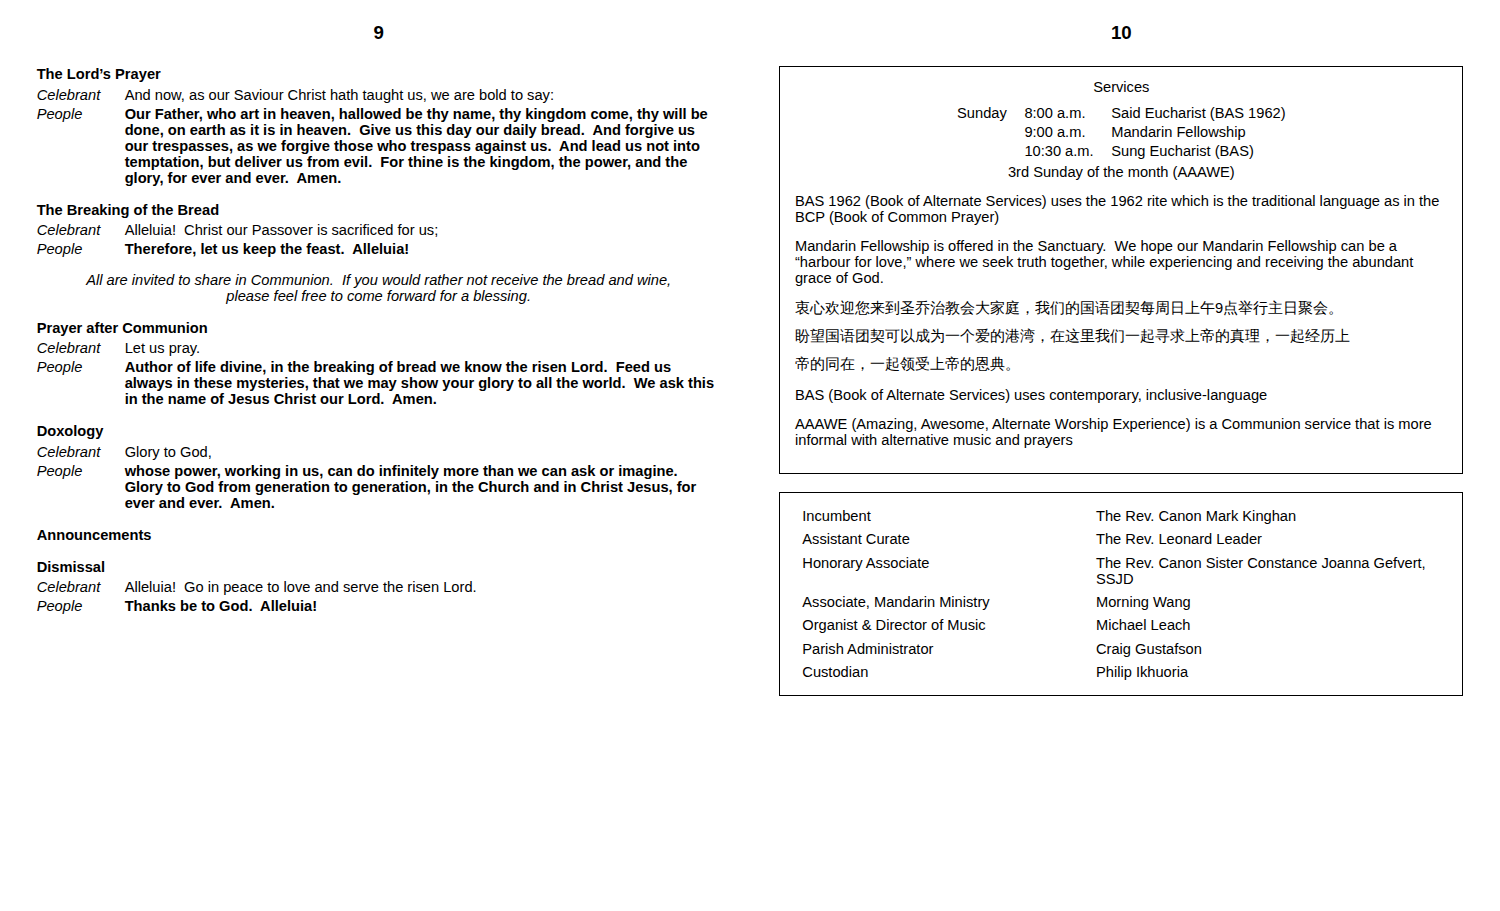9
The Lord’s Prayer
Celebrant And now, as our Saviour Christ hath taught us, we are bold to say:
People Our Father, who art in heaven, hallowed be thy name, thy kingdom come, thy will be done, on earth as it is in heaven. Give us this day our daily bread. And forgive us our trespasses, as we forgive those who trespass against us. And lead us not into temptation, but deliver us from evil. For thine is the kingdom, the power, and the glory, for ever and ever. Amen.
The Breaking of the Bread
Celebrant Alleluia! Christ our Passover is sacrificed for us;
People Therefore, let us keep the feast. Alleluia!
All are invited to share in Communion. If you would rather not receive the bread and wine, please feel free to come forward for a blessing.
Prayer after Communion
Celebrant Let us pray.
People Author of life divine, in the breaking of bread we know the risen Lord. Feed us always in these mysteries, that we may show your glory to all the world. We ask this in the name of Jesus Christ our Lord. Amen.
Doxology
Celebrant Glory to God,
People whose power, working in us, can do infinitely more than we can ask or imagine. Glory to God from generation to generation, in the Church and in Christ Jesus, for ever and ever. Amen.
Announcements
Dismissal
Celebrant Alleluia! Go in peace to love and serve the risen Lord.
People Thanks be to God. Alleluia!
10
Services
| Sunday | 8:00 a.m. | Said Eucharist (BAS 1962) |
| | 9:00 a.m. | Mandarin Fellowship |
| | 10:30 a.m. | Sung Eucharist (BAS) |
3rd Sunday of the month (AAAWE)
BAS 1962 (Book of Alternate Services) uses the 1962 rite which is the traditional language as in the BCP (Book of Common Prayer)
Mandarin Fellowship is offered in the Sanctuary. We hope our Mandarin Fellowship can be a “harbour for love,” where we seek truth together, while experiencing and receiving the abundant grace of God.
衷心欢迎您来到圣乔治教会大家庭，我们的国语团契每周日上午9点举行主日聚会。
盼望国语团契可以成为一个爱的港湾，在这里我们一起寻求上帝的真理，一起经历上
帝的同在，一起领受上帝的恩典。
BAS (Book of Alternate Services) uses contemporary, inclusive-language
AAAWE (Amazing, Awesome, Alternate Worship Experience) is a Communion service that is more informal with alternative music and prayers
| Incumbent | The Rev. Canon Mark Kinghan |
| Assistant Curate | The Rev. Leonard Leader |
| Honorary Associate | The Rev. Canon Sister Constance Joanna Gefvert, SSJD |
| Associate, Mandarin Ministry | Morning Wang |
| Organist & Director of Music | Michael Leach |
| Parish Administrator | Craig Gustafson |
| Custodian | Philip Ikhuoria |